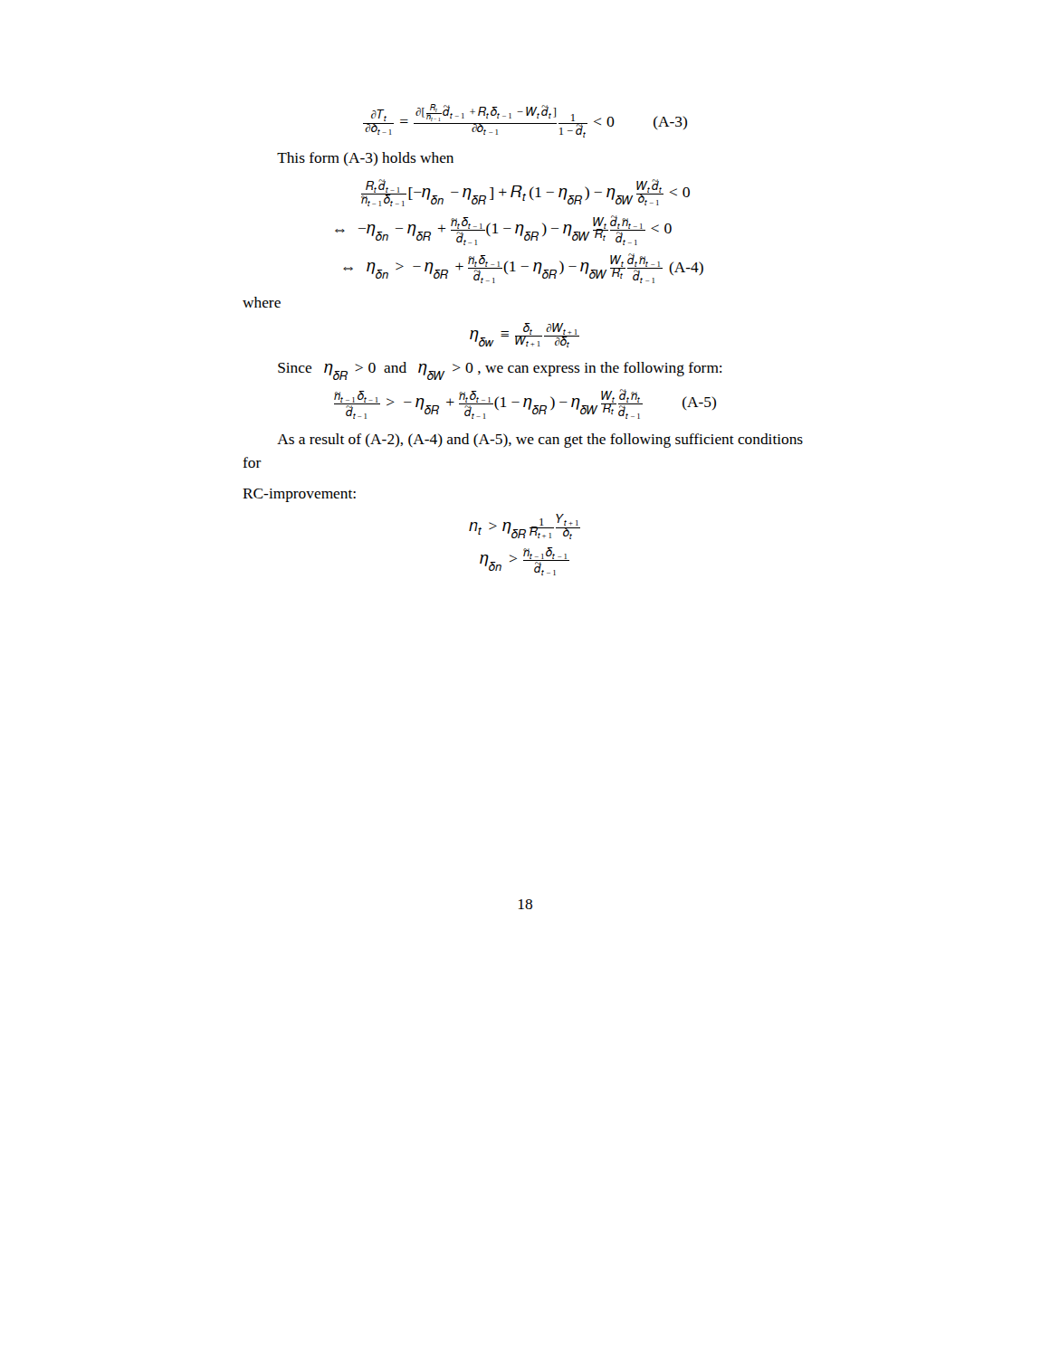∂Tt ∂δt−1 = ∂ [ Rt n~t−1 d~t−1 + Rt δt−1 − Wt d~t ] ∂δt−1 1 1−d~t < 0 (A-3)
This form (A-3) holds when
Rt d~t−1 n~t−1 δt−1 [ −ηδn −ηδR ] + Rt (1−ηδR) − ηδW Wt d~t δt−1 < 0
⇔ −ηδn −ηδR + n~t δt−1 d~t−1 (1−ηδR) − ηδW Wt Rt d~t n~t−1 d~t−1 < 0
⇔ ηδn > −ηδR + n~t δt−1 d~t−1 (1−ηδR) − ηδW Wt Rt d~t n~t−1 d~t−1 (A-4)
where
ηδw ≡ δt Wt+1 ∂Wt+1 ∂δt
Since ηδR>0 and ηδW>0 , we can express in the following form:
n~t−1 δt−1 d~t−1 > −ηδR + n~t δt−1 d~t−1 (1−ηδR) − ηδW Wt Rt d~t n~t d~t−1 (A-5)
As a result of (A-2), (A-4) and (A-5), we can get the following sufficient conditions for
RC-improvement:
nt > ηδR 1 Rt+1 Yt+1 δt
ηδn > n~t−1 δt−1 d~t−1
18